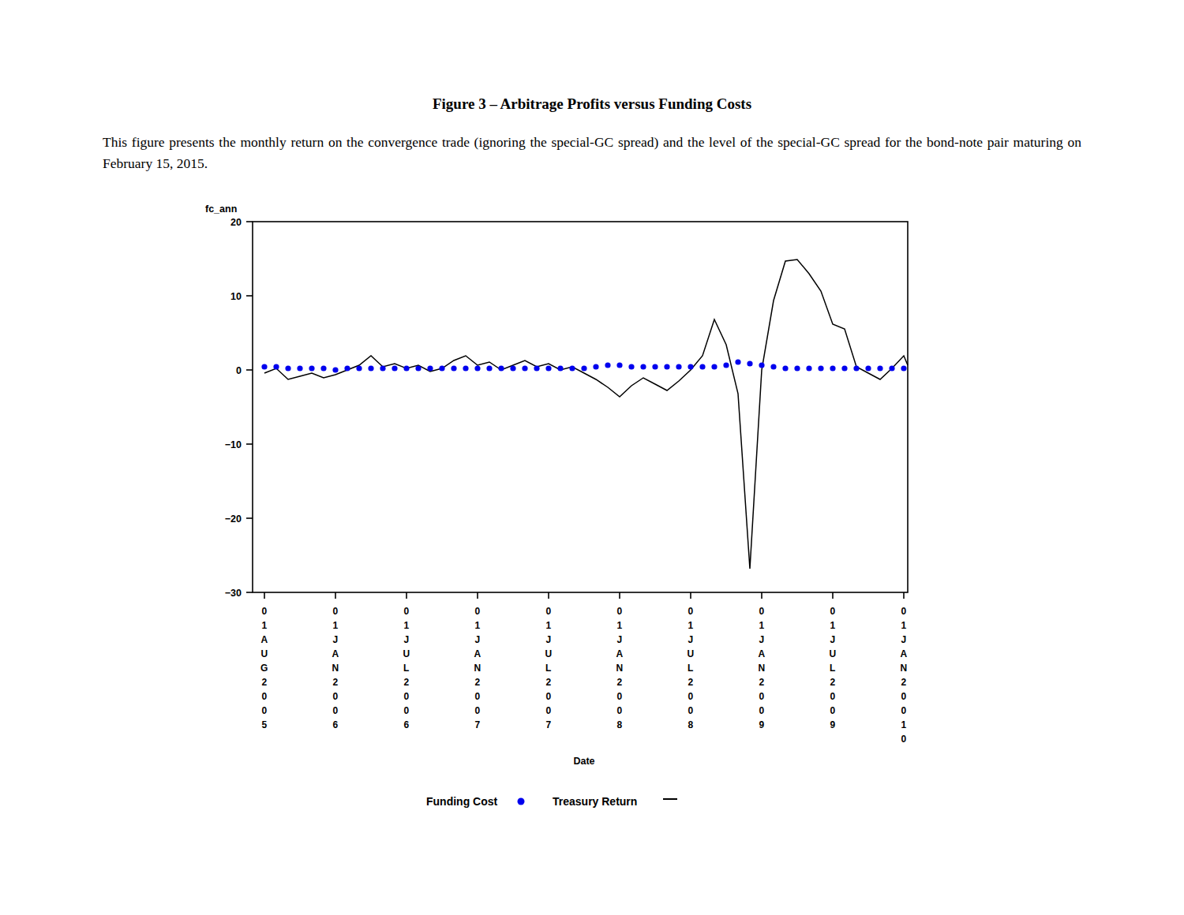Figure 3 – Arbitrage Profits versus Funding Costs
This figure presents the monthly return on the convergence trade (ignoring the special-GC spread) and the level of the special-GC spread for the bond-note pair maturing on February 15, 2015.
fc_ann 20 10 0 −10 −20 −30 0 1 A U G 2 0 0 5 0 1 J A N 2 0 0 6 0 1 J U L 2 0 0 6 0 1 J A N 2 0 0 7 0 1 J U L 2 0 0 7 0 1 J A N 2 0 0 8 0 1 J U L 2 0 0 8 0 1 J A N 2 0 0 9 0 1 J U L 2 0 0 9 0 1 J A N 2 0 0 1 0 Date Funding Cost Treasury Return